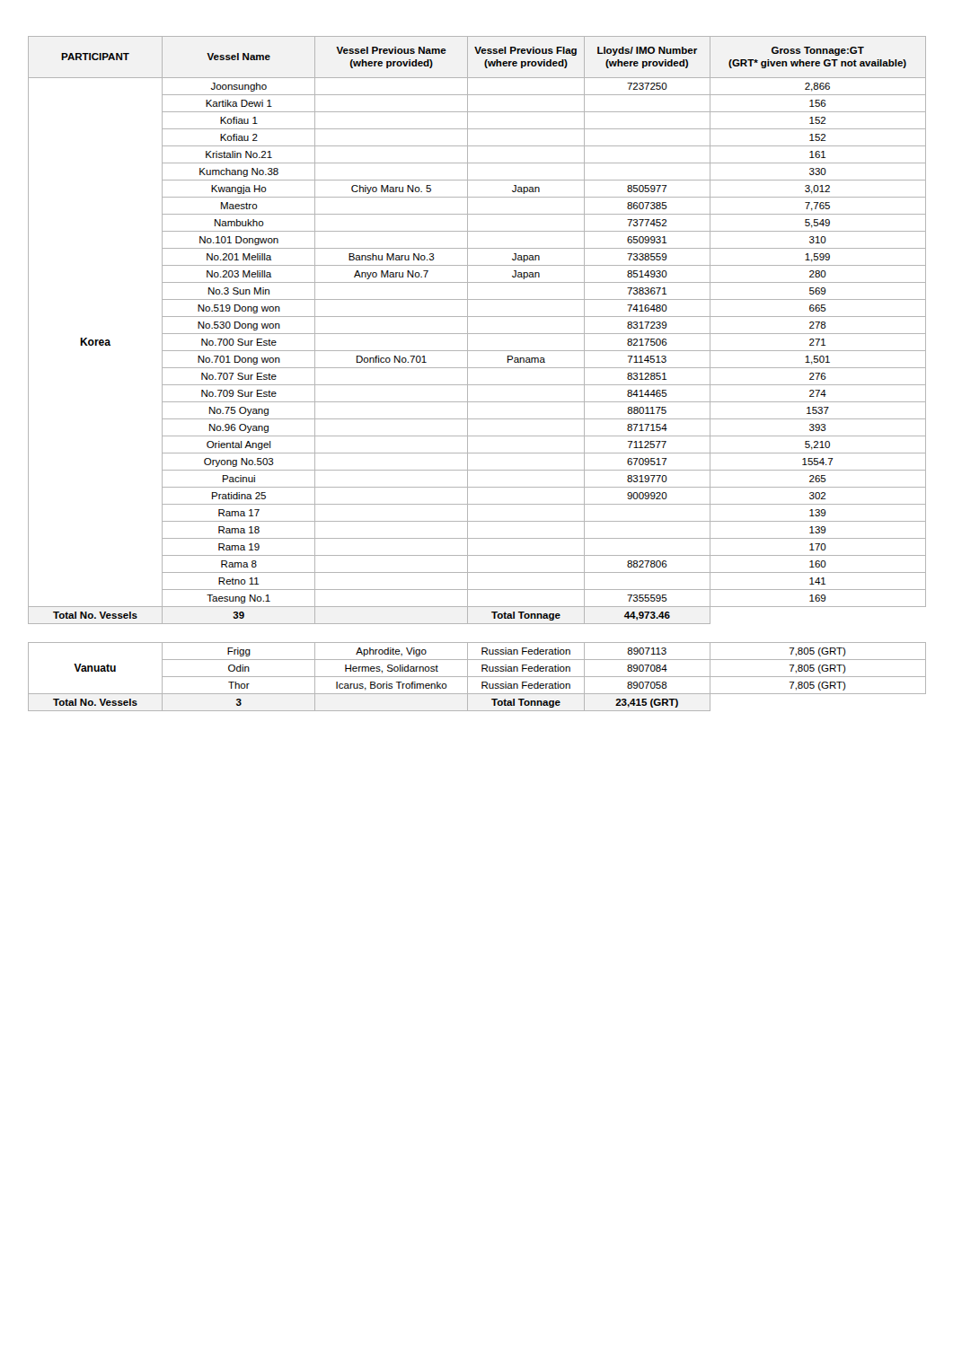| PARTICIPANT | Vessel Name | Vessel Previous Name (where provided) | Vessel Previous Flag (where provided) | Lloyds/ IMO Number (where provided) | Gross Tonnage:GT (GRT* given where GT not available) |
| --- | --- | --- | --- | --- | --- |
| Korea | Joonsungho | | | 7237250 | 2,866 |
| Kartika Dewi 1 | | | | 156 |
| Kofiau 1 | | | | 152 |
| Kofiau 2 | | | | 152 |
| Kristalin No.21 | | | | 161 |
| Kumchang No.38 | | | | 330 |
| Kwangja Ho | Chiyo Maru No. 5 | Japan | 8505977 | 3,012 |
| Maestro | | | 8607385 | 7,765 |
| Nambukho | | | 7377452 | 5,549 |
| No.101 Dongwon | | | 6509931 | 310 |
| No.201 Melilla | Banshu Maru No.3 | Japan | 7338559 | 1,599 |
| No.203 Melilla | Anyo Maru No.7 | Japan | 8514930 | 280 |
| No.3 Sun Min | | | 7383671 | 569 |
| No.519 Dong won | | | 7416480 | 665 |
| No.530 Dong won | | | 8317239 | 278 |
| No.700 Sur Este | | | 8217506 | 271 |
| No.701 Dong won | Donfico No.701 | Panama | 7114513 | 1,501 |
| No.707 Sur Este | | | 8312851 | 276 |
| No.709 Sur Este | | | 8414465 | 274 |
| No.75 Oyang | | | 8801175 | 1537 |
| No.96 Oyang | | | 8717154 | 393 |
| Oriental Angel | | | 7112577 | 5,210 |
| Oryong No.503 | | | 6709517 | 1554.7 |
| Pacinui | | | 8319770 | 265 |
| Pratidina 25 | | | 9009920 | 302 |
| Rama 17 | | | | 139 |
| Rama 18 | | | | 139 |
| Rama 19 | | | | 170 |
| Rama 8 | | | 8827806 | 160 |
| Retno 11 | | | | 141 |
| Taesung No.1 | | | 7355595 | 169 |
| Total No. Vessels | 39 | | Total Tonnage | 44,973.46 |
| Vanuatu | Frigg | Aphrodite, Vigo | Russian Federation | 8907113 | 7,805 (GRT) |
| Odin | Hermes, Solidarnost | Russian Federation | 8907084 | 7,805 (GRT) |
| Thor | Icarus, Boris Trofimenko | Russian Federation | 8907058 | 7,805 (GRT) |
| Total No. Vessels | 3 | | Total Tonnage | 23,415 (GRT) |